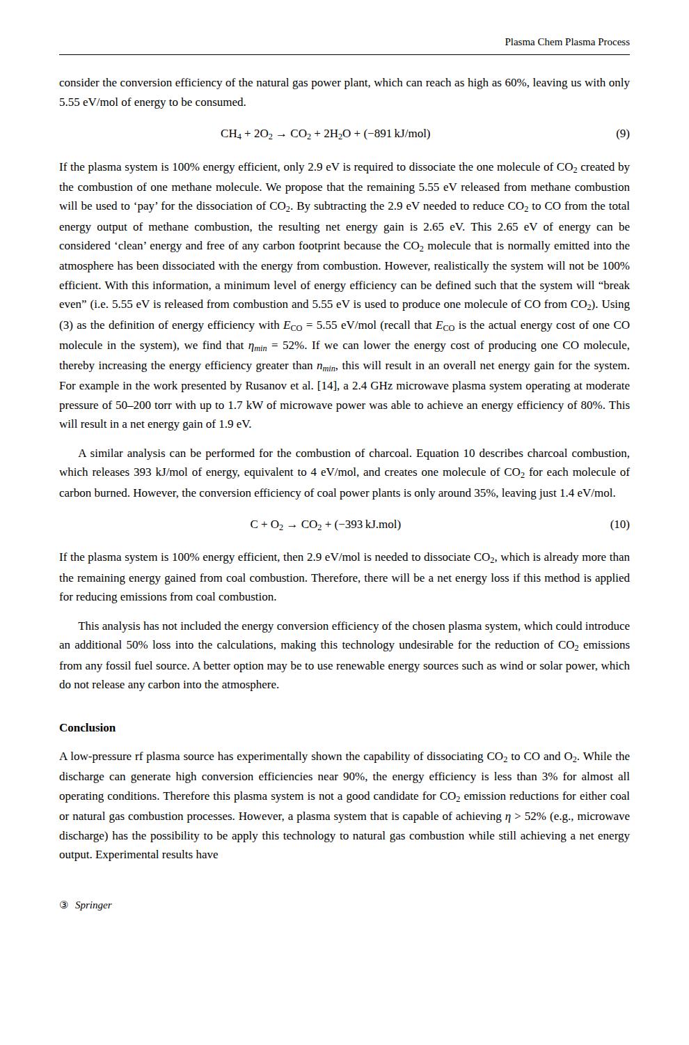Plasma Chem Plasma Process
consider the conversion efficiency of the natural gas power plant, which can reach as high as 60%, leaving us with only 5.55 eV/mol of energy to be consumed.
CH4 + 2O2 → CO2 + 2H2O + (−891 kJ/mol) (9)
If the plasma system is 100% energy efficient, only 2.9 eV is required to dissociate the one molecule of CO2 created by the combustion of one methane molecule. We propose that the remaining 5.55 eV released from methane combustion will be used to ‘pay’ for the dissociation of CO2. By subtracting the 2.9 eV needed to reduce CO2 to CO from the total energy output of methane combustion, the resulting net energy gain is 2.65 eV. This 2.65 eV of energy can be considered ‘clean’ energy and free of any carbon footprint because the CO2 molecule that is normally emitted into the atmosphere has been dissociated with the energy from combustion. However, realistically the system will not be 100% efficient. With this information, a minimum level of energy efficiency can be defined such that the system will “break even” (i.e. 5.55 eV is released from combustion and 5.55 eV is used to produce one molecule of CO from CO2). Using (3) as the definition of energy efficiency with ECO = 5.55 eV/mol (recall that ECO is the actual energy cost of one CO molecule in the system), we find that ηmin = 52%. If we can lower the energy cost of producing one CO molecule, thereby increasing the energy efficiency greater than nmin, this will result in an overall net energy gain for the system. For example in the work presented by Rusanov et al. [14], a 2.4 GHz microwave plasma system operating at moderate pressure of 50–200 torr with up to 1.7 kW of microwave power was able to achieve an energy efficiency of 80%. This will result in a net energy gain of 1.9 eV.
A similar analysis can be performed for the combustion of charcoal. Equation 10 describes charcoal combustion, which releases 393 kJ/mol of energy, equivalent to 4 eV/mol, and creates one molecule of CO2 for each molecule of carbon burned. However, the conversion efficiency of coal power plants is only around 35%, leaving just 1.4 eV/mol.
C + O2 → CO2 + (−393 kJ.mol) (10)
If the plasma system is 100% energy efficient, then 2.9 eV/mol is needed to dissociate CO2, which is already more than the remaining energy gained from coal combustion. Therefore, there will be a net energy loss if this method is applied for reducing emissions from coal combustion.
This analysis has not included the energy conversion efficiency of the chosen plasma system, which could introduce an additional 50% loss into the calculations, making this technology undesirable for the reduction of CO2 emissions from any fossil fuel source. A better option may be to use renewable energy sources such as wind or solar power, which do not release any carbon into the atmosphere.
Conclusion
A low-pressure rf plasma source has experimentally shown the capability of dissociating CO2 to CO and O2. While the discharge can generate high conversion efficiencies near 90%, the energy efficiency is less than 3% for almost all operating conditions. Therefore this plasma system is not a good candidate for CO2 emission reductions for either coal or natural gas combustion processes. However, a plasma system that is capable of achieving η > 52% (e.g., microwave discharge) has the possibility to be apply this technology to natural gas combustion while still achieving a net energy output. Experimental results have
③ Springer